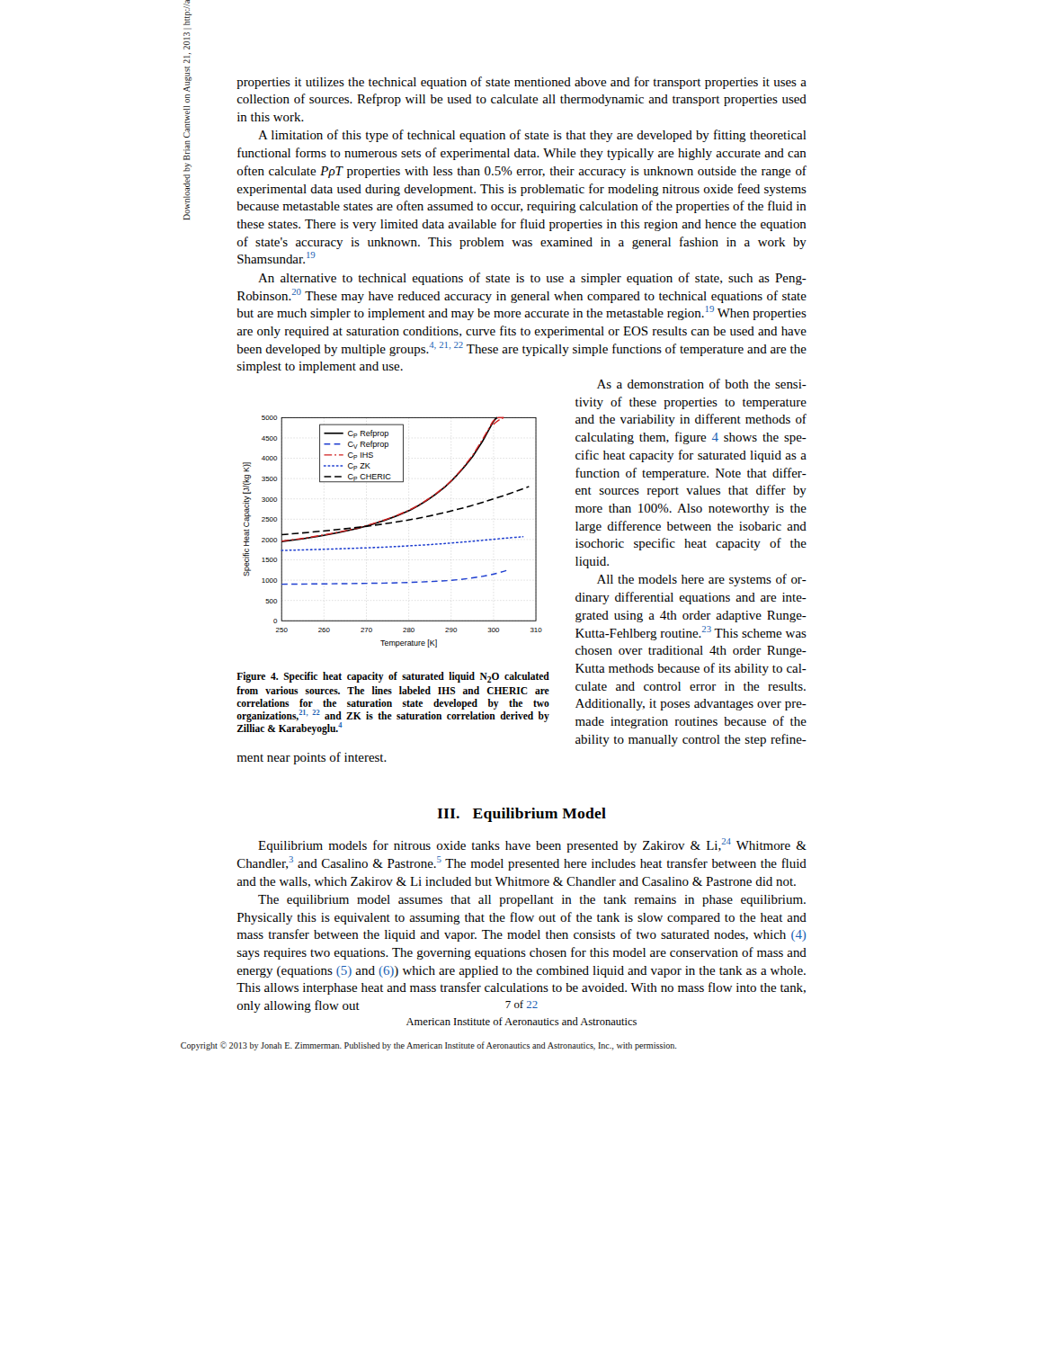Downloaded by Brian Cantwell on August 21, 2013 | http://arc.aiaa.org | DOI: 10.2514/6.2013-4045
properties it utilizes the technical equation of state mentioned above and for transport properties it uses a collection of sources. Refprop will be used to calculate all thermodynamic and transport properties used in this work.
A limitation of this type of technical equation of state is that they are developed by fitting theoretical functional forms to numerous sets of experimental data. While they typically are highly accurate and can often calculate PρT properties with less than 0.5% error, their accuracy is unknown outside the range of experimental data used during development. This is problematic for modeling nitrous oxide feed systems because metastable states are often assumed to occur, requiring calculation of the properties of the fluid in these states. There is very limited data available for fluid properties in this region and hence the equation of state's accuracy is unknown. This problem was examined in a general fashion in a work by Shamsundar.19
An alternative to technical equations of state is to use a simpler equation of state, such as Peng-Robinson.20 These may have reduced accuracy in general when compared to technical equations of state but are much simpler to implement and may be more accurate in the metastable region.19 When properties are only required at saturation conditions, curve fits to experimental or EOS results can be used and have been developed by multiple groups.4, 21, 22 These are typically simple functions of temperature and are the simplest to implement and use.
0 500 1000 1500 2000 2500 3000 3500 4000 4500 5000 250 260 270 280 290 300 310 Temperature [K] Specific Heat Capacity [J/(kg K)] CP Refprop CV Refprop CP IHS CP ZK CP CHERIC
Figure 4. Specific heat capacity of saturated liquid N2O calculated from various sources. The lines labeled IHS and CHERIC are correlations for the saturation state developed by the two organizations,21, 22 and ZK is the saturation correlation derived by Zilliac & Karabeyoglu.4
As a demonstration of both the sensitivity of these properties to temperature and the variability in different methods of calculating them, figure 4 shows the specific heat capacity for saturated liquid as a function of temperature. Note that different sources report values that differ by more than 100%. Also noteworthy is the large difference between the isobaric and isochoric specific heat capacity of the liquid.
All the models here are systems of ordinary differential equations and are integrated using a 4th order adaptive Runge-Kutta-Fehlberg routine.23 This scheme was chosen over traditional 4th order Runge-Kutta methods because of its ability to calculate and control error in the results. Additionally, it poses advantages over pre-made integration routines because of the ability to manually control the step refinement near points of interest.
III. Equilibrium Model
Equilibrium models for nitrous oxide tanks have been presented by Zakirov & Li,24 Whitmore & Chandler,3 and Casalino & Pastrone.5 The model presented here includes heat transfer between the fluid and the walls, which Zakirov & Li included but Whitmore & Chandler and Casalino & Pastrone did not.
The equilibrium model assumes that all propellant in the tank remains in phase equilibrium. Physically this is equivalent to assuming that the flow out of the tank is slow compared to the heat and mass transfer between the liquid and vapor. The model then consists of two saturated nodes, which (4) says requires two equations. The governing equations chosen for this model are conservation of mass and energy (equations (5) and (6)) which are applied to the combined liquid and vapor in the tank as a whole. This allows interphase heat and mass transfer calculations to be avoided. With no mass flow into the tank, only allowing flow out
7 of 22
American Institute of Aeronautics and Astronautics
Copyright © 2013 by Jonah E. Zimmerman. Published by the American Institute of Aeronautics and Astronautics, Inc., with permission.